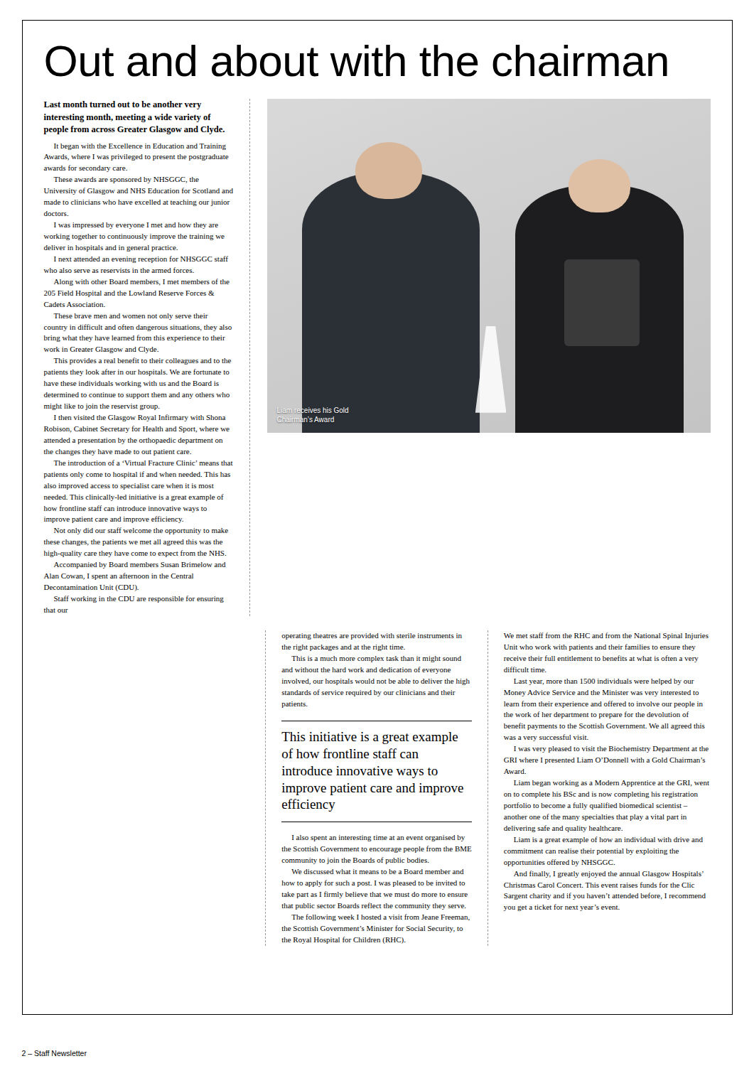Out and about with the chairman
Last month turned out to be another very interesting month, meeting a wide variety of people from across Greater Glasgow and Clyde.
It began with the Excellence in Education and Training Awards, where I was privileged to present the postgraduate awards for secondary care.
These awards are sponsored by NHSGGC, the University of Glasgow and NHS Education for Scotland and made to clinicians who have excelled at teaching our junior doctors.
I was impressed by everyone I met and how they are working together to continuously improve the training we deliver in hospitals and in general practice.
I next attended an evening reception for NHSGGC staff who also serve as reservists in the armed forces.
Along with other Board members, I met members of the 205 Field Hospital and the Lowland Reserve Forces & Cadets Association.
These brave men and women not only serve their country in difficult and often dangerous situations, they also bring what they have learned from this experience to their work in Greater Glasgow and Clyde.
This provides a real benefit to their colleagues and to the patients they look after in our hospitals. We are fortunate to have these individuals working with us and the Board is determined to continue to support them and any others who might like to join the reservist group.
I then visited the Glasgow Royal Infirmary with Shona Robison, Cabinet Secretary for Health and Sport, where we attended a presentation by the orthopaedic department on the changes they have made to out patient care.
The introduction of a ‘Virtual Fracture Clinic’ means that patients only come to hospital if and when needed. This has also improved access to specialist care when it is most needed. This clinically-led initiative is a great example of how frontline staff can introduce innovative ways to improve patient care and improve efficiency.
Not only did our staff welcome the opportunity to make these changes, the patients we met all agreed this was the high-quality care they have come to expect from the NHS.
Accompanied by Board members Susan Brimelow and Alan Cowan, I spent an afternoon in the Central Decontamination Unit (CDU).
Staff working in the CDU are responsible for ensuring that our
Liam receives his Gold
Chairman’s Award
operating theatres are provided with sterile instruments in the right packages and at the right time.
This is a much more complex task than it might sound and without the hard work and dedication of everyone involved, our hospitals would not be able to deliver the high standards of service required by our clinicians and their patients.
This initiative is a great example of how frontline staff can introduce innovative ways to improve patient care and improve efficiency
I also spent an interesting time at an event organised by the Scottish Government to encourage people from the BME community to join the Boards of public bodies.
We discussed what it means to be a Board member and how to apply for such a post. I was pleased to be invited to take part as I firmly believe that we must do more to ensure that public sector Boards reflect the community they serve.
The following week I hosted a visit from Jeane Freeman, the Scottish Government’s Minister for Social Security, to the Royal Hospital for Children (RHC).
We met staff from the RHC and from the National Spinal Injuries Unit who work with patients and their families to ensure they receive their full entitlement to benefits at what is often a very difficult time.
Last year, more than 1500 individuals were helped by our Money Advice Service and the Minister was very interested to learn from their experience and offered to involve our people in the work of her department to prepare for the devolution of benefit payments to the Scottish Government. We all agreed this was a very successful visit.
I was very pleased to visit the Biochemistry Department at the GRI where I presented Liam O’Donnell with a Gold Chairman’s Award.
Liam began working as a Modern Apprentice at the GRI, went on to complete his BSc and is now completing his registration portfolio to become a fully qualified biomedical scientist – another one of the many specialties that play a vital part in delivering safe and quality healthcare.
Liam is a great example of how an individual with drive and commitment can realise their potential by exploiting the opportunities offered by NHSGGC.
And finally, I greatly enjoyed the annual Glasgow Hospitals’ Christmas Carol Concert. This event raises funds for the Clic Sargent charity and if you haven’t attended before, I recommend you get a ticket for next year’s event.
2 – Staff Newsletter